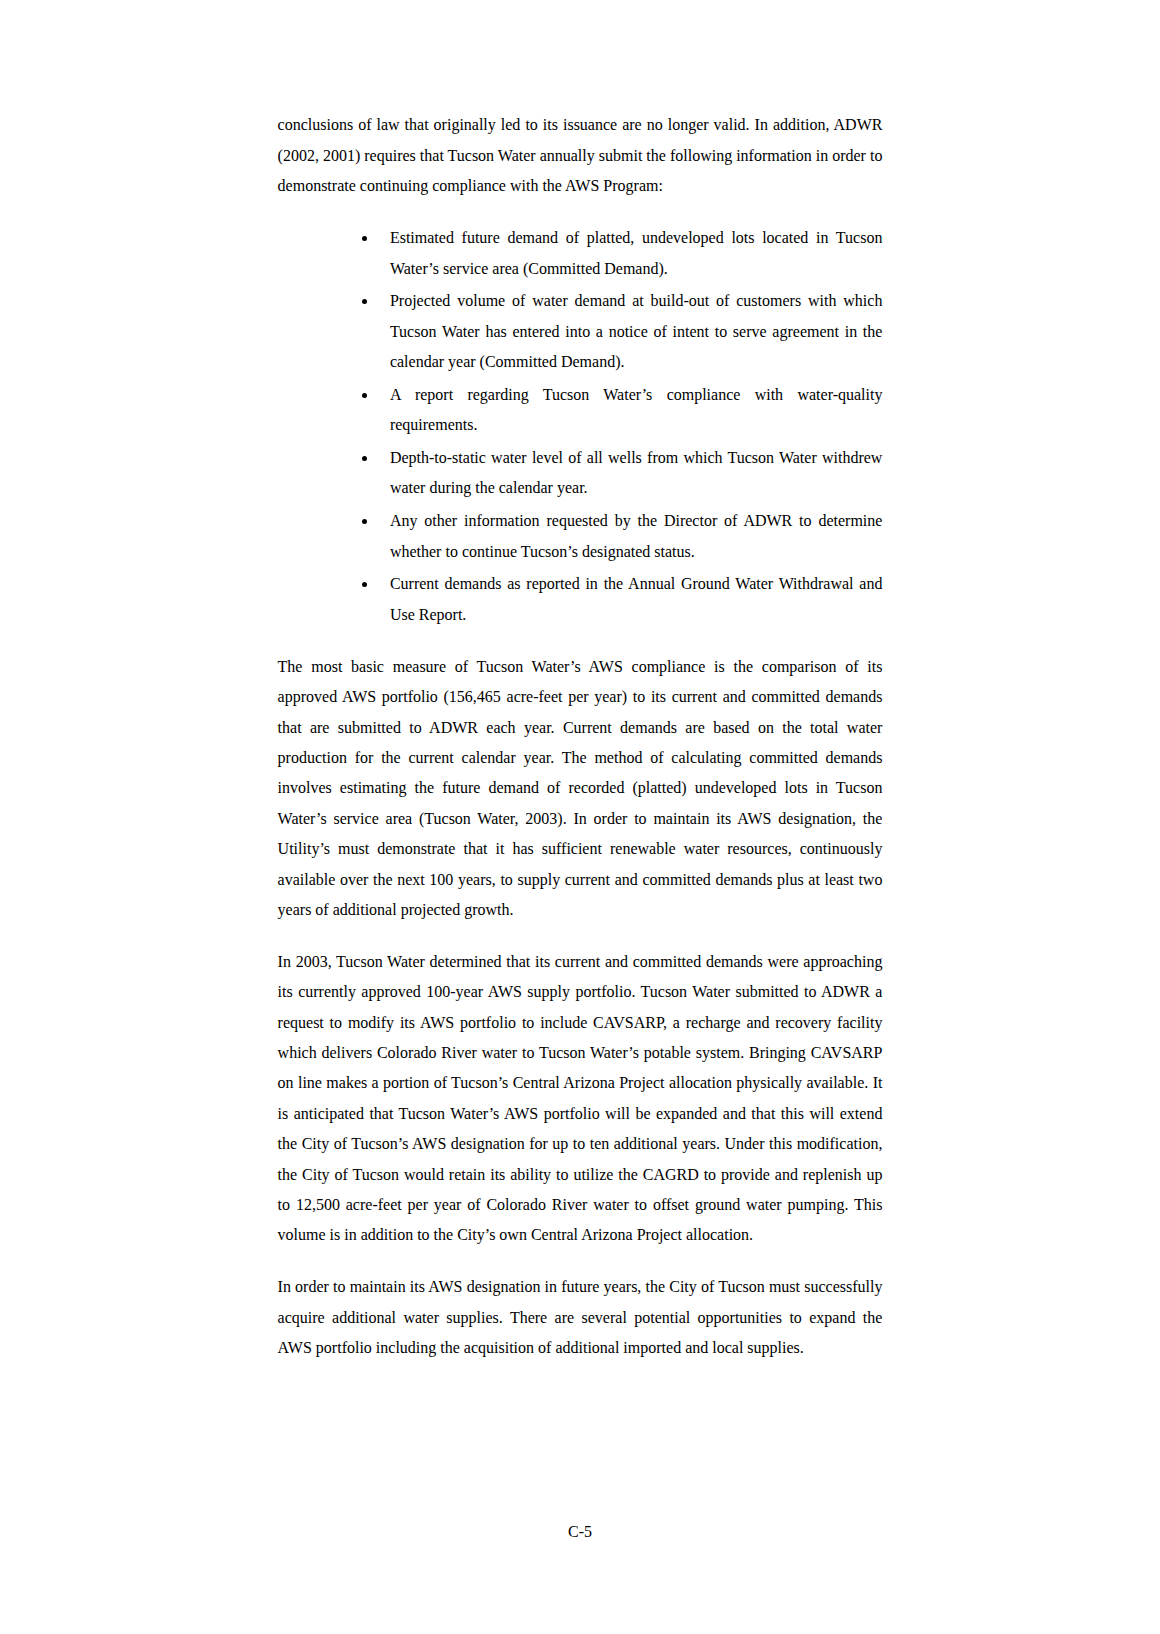conclusions of law that originally led to its issuance are no longer valid. In addition, ADWR (2002, 2001) requires that Tucson Water annually submit the following information in order to demonstrate continuing compliance with the AWS Program:
Estimated future demand of platted, undeveloped lots located in Tucson Water’s service area (Committed Demand).
Projected volume of water demand at build-out of customers with which Tucson Water has entered into a notice of intent to serve agreement in the calendar year (Committed Demand).
A report regarding Tucson Water’s compliance with water-quality requirements.
Depth-to-static water level of all wells from which Tucson Water withdrew water during the calendar year.
Any other information requested by the Director of ADWR to determine whether to continue Tucson’s designated status.
Current demands as reported in the Annual Ground Water Withdrawal and Use Report.
The most basic measure of Tucson Water’s AWS compliance is the comparison of its approved AWS portfolio (156,465 acre-feet per year) to its current and committed demands that are submitted to ADWR each year. Current demands are based on the total water production for the current calendar year. The method of calculating committed demands involves estimating the future demand of recorded (platted) undeveloped lots in Tucson Water’s service area (Tucson Water, 2003). In order to maintain its AWS designation, the Utility’s must demonstrate that it has sufficient renewable water resources, continuously available over the next 100 years, to supply current and committed demands plus at least two years of additional projected growth.
In 2003, Tucson Water determined that its current and committed demands were approaching its currently approved 100-year AWS supply portfolio. Tucson Water submitted to ADWR a request to modify its AWS portfolio to include CAVSARP, a recharge and recovery facility which delivers Colorado River water to Tucson Water’s potable system. Bringing CAVSARP on line makes a portion of Tucson’s Central Arizona Project allocation physically available. It is anticipated that Tucson Water’s AWS portfolio will be expanded and that this will extend the City of Tucson’s AWS designation for up to ten additional years. Under this modification, the City of Tucson would retain its ability to utilize the CAGRD to provide and replenish up to 12,500 acre-feet per year of Colorado River water to offset ground water pumping. This volume is in addition to the City’s own Central Arizona Project allocation.
In order to maintain its AWS designation in future years, the City of Tucson must successfully acquire additional water supplies. There are several potential opportunities to expand the AWS portfolio including the acquisition of additional imported and local supplies.
C-5